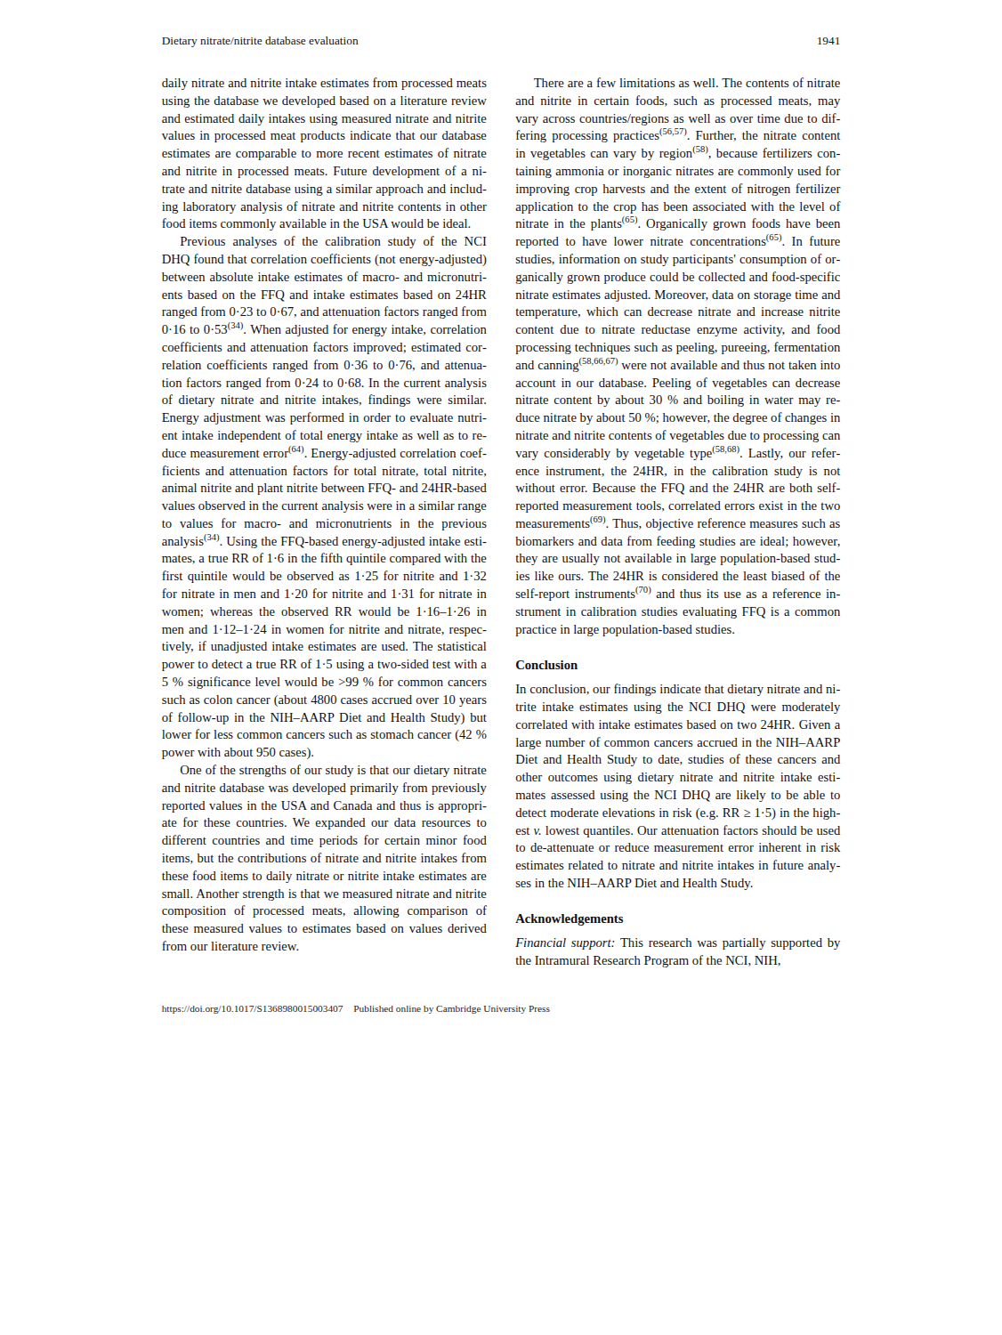Dietary nitrate/nitrite database evaluation 1941
daily nitrate and nitrite intake estimates from processed meats using the database we developed based on a literature review and estimated daily intakes using measured nitrate and nitrite values in processed meat products indicate that our database estimates are comparable to more recent estimates of nitrate and nitrite in processed meats. Future development of a nitrate and nitrite database using a similar approach and including laboratory analysis of nitrate and nitrite contents in other food items commonly available in the USA would be ideal.
Previous analyses of the calibration study of the NCI DHQ found that correlation coefficients (not energy-adjusted) between absolute intake estimates of macro- and micronutrients based on the FFQ and intake estimates based on 24HR ranged from 0·23 to 0·67, and attenuation factors ranged from 0·16 to 0·53(34). When adjusted for energy intake, correlation coefficients and attenuation factors improved; estimated correlation coefficients ranged from 0·36 to 0·76, and attenuation factors ranged from 0·24 to 0·68. In the current analysis of dietary nitrate and nitrite intakes, findings were similar. Energy adjustment was performed in order to evaluate nutrient intake independent of total energy intake as well as to reduce measurement error(64). Energy-adjusted correlation coefficients and attenuation factors for total nitrate, total nitrite, animal nitrite and plant nitrite between FFQ- and 24HR-based values observed in the current analysis were in a similar range to values for macro- and micronutrients in the previous analysis(34). Using the FFQ-based energy-adjusted intake estimates, a true RR of 1·6 in the fifth quintile compared with the first quintile would be observed as 1·25 for nitrite and 1·32 for nitrate in men and 1·20 for nitrite and 1·31 for nitrate in women; whereas the observed RR would be 1·16–1·26 in men and 1·12–1·24 in women for nitrite and nitrate, respectively, if unadjusted intake estimates are used. The statistical power to detect a true RR of 1·5 using a two-sided test with a 5 % significance level would be >99 % for common cancers such as colon cancer (about 4800 cases accrued over 10 years of follow-up in the NIH–AARP Diet and Health Study) but lower for less common cancers such as stomach cancer (42 % power with about 950 cases).
One of the strengths of our study is that our dietary nitrate and nitrite database was developed primarily from previously reported values in the USA and Canada and thus is appropriate for these countries. We expanded our data resources to different countries and time periods for certain minor food items, but the contributions of nitrate and nitrite intakes from these food items to daily nitrate or nitrite intake estimates are small. Another strength is that we measured nitrate and nitrite composition of processed meats, allowing comparison of these measured values to estimates based on values derived from our literature review.
There are a few limitations as well. The contents of nitrate and nitrite in certain foods, such as processed meats, may vary across countries/regions as well as over time due to differing processing practices(56,57). Further, the nitrate content in vegetables can vary by region(58), because fertilizers containing ammonia or inorganic nitrates are commonly used for improving crop harvests and the extent of nitrogen fertilizer application to the crop has been associated with the level of nitrate in the plants(65). Organically grown foods have been reported to have lower nitrate concentrations(65). In future studies, information on study participants' consumption of organically grown produce could be collected and food-specific nitrate estimates adjusted. Moreover, data on storage time and temperature, which can decrease nitrate and increase nitrite content due to nitrate reductase enzyme activity, and food processing techniques such as peeling, pureeing, fermentation and canning(58,66,67) were not available and thus not taken into account in our database. Peeling of vegetables can decrease nitrate content by about 30 % and boiling in water may reduce nitrate by about 50 %; however, the degree of changes in nitrate and nitrite contents of vegetables due to processing can vary considerably by vegetable type(58,68). Lastly, our reference instrument, the 24HR, in the calibration study is not without error. Because the FFQ and the 24HR are both self-reported measurement tools, correlated errors exist in the two measurements(69). Thus, objective reference measures such as biomarkers and data from feeding studies are ideal; however, they are usually not available in large population-based studies like ours. The 24HR is considered the least biased of the self-report instruments(70) and thus its use as a reference instrument in calibration studies evaluating FFQ is a common practice in large population-based studies.
Conclusion
In conclusion, our findings indicate that dietary nitrate and nitrite intake estimates using the NCI DHQ were moderately correlated with intake estimates based on two 24HR. Given a large number of common cancers accrued in the NIH–AARP Diet and Health Study to date, studies of these cancers and other outcomes using dietary nitrate and nitrite intake estimates assessed using the NCI DHQ are likely to be able to detect moderate elevations in risk (e.g. RR ≥ 1·5) in the highest v. lowest quantiles. Our attenuation factors should be used to de-attenuate or reduce measurement error inherent in risk estimates related to nitrate and nitrite intakes in future analyses in the NIH–AARP Diet and Health Study.
Acknowledgements
Financial support: This research was partially supported by the Intramural Research Program of the NCI, NIH,
https://doi.org/10.1017/S1368980015003407 Published online by Cambridge University Press